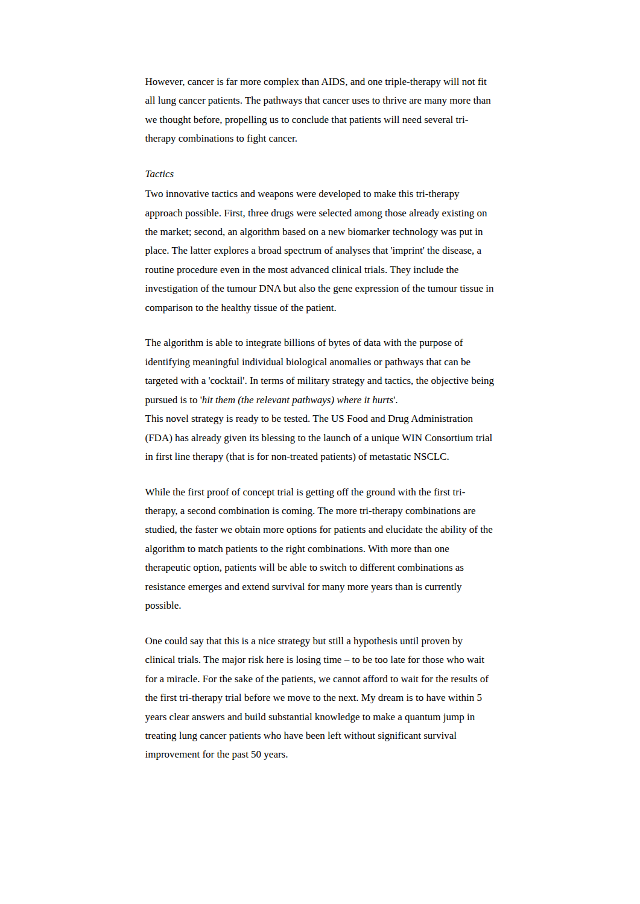However, cancer is far more complex than AIDS, and one triple-therapy will not fit all lung cancer patients. The pathways that cancer uses to thrive are many more than we thought before, propelling us to conclude that patients will need several tri-therapy combinations to fight cancer.
Tactics
Two innovative tactics and weapons were developed to make this tri-therapy approach possible. First, three drugs were selected among those already existing on the market; second, an algorithm based on a new biomarker technology was put in place. The latter explores a broad spectrum of analyses that 'imprint' the disease, a routine procedure even in the most advanced clinical trials. They include the investigation of the tumour DNA but also the gene expression of the tumour tissue in comparison to the healthy tissue of the patient.
The algorithm is able to integrate billions of bytes of data with the purpose of identifying meaningful individual biological anomalies or pathways that can be targeted with a 'cocktail'. In terms of military strategy and tactics, the objective being pursued is to 'hit them (the relevant pathways) where it hurts'.
This novel strategy is ready to be tested. The US Food and Drug Administration (FDA) has already given its blessing to the launch of a unique WIN Consortium trial in first line therapy (that is for non-treated patients) of metastatic NSCLC.
While the first proof of concept trial is getting off the ground with the first tri-therapy, a second combination is coming. The more tri-therapy combinations are studied, the faster we obtain more options for patients and elucidate the ability of the algorithm to match patients to the right combinations. With more than one therapeutic option, patients will be able to switch to different combinations as resistance emerges and extend survival for many more years than is currently possible.
One could say that this is a nice strategy but still a hypothesis until proven by clinical trials. The major risk here is losing time – to be too late for those who wait for a miracle. For the sake of the patients, we cannot afford to wait for the results of the first tri-therapy trial before we move to the next. My dream is to have within 5 years clear answers and build substantial knowledge to make a quantum jump in treating lung cancer patients who have been left without significant survival improvement for the past 50 years.